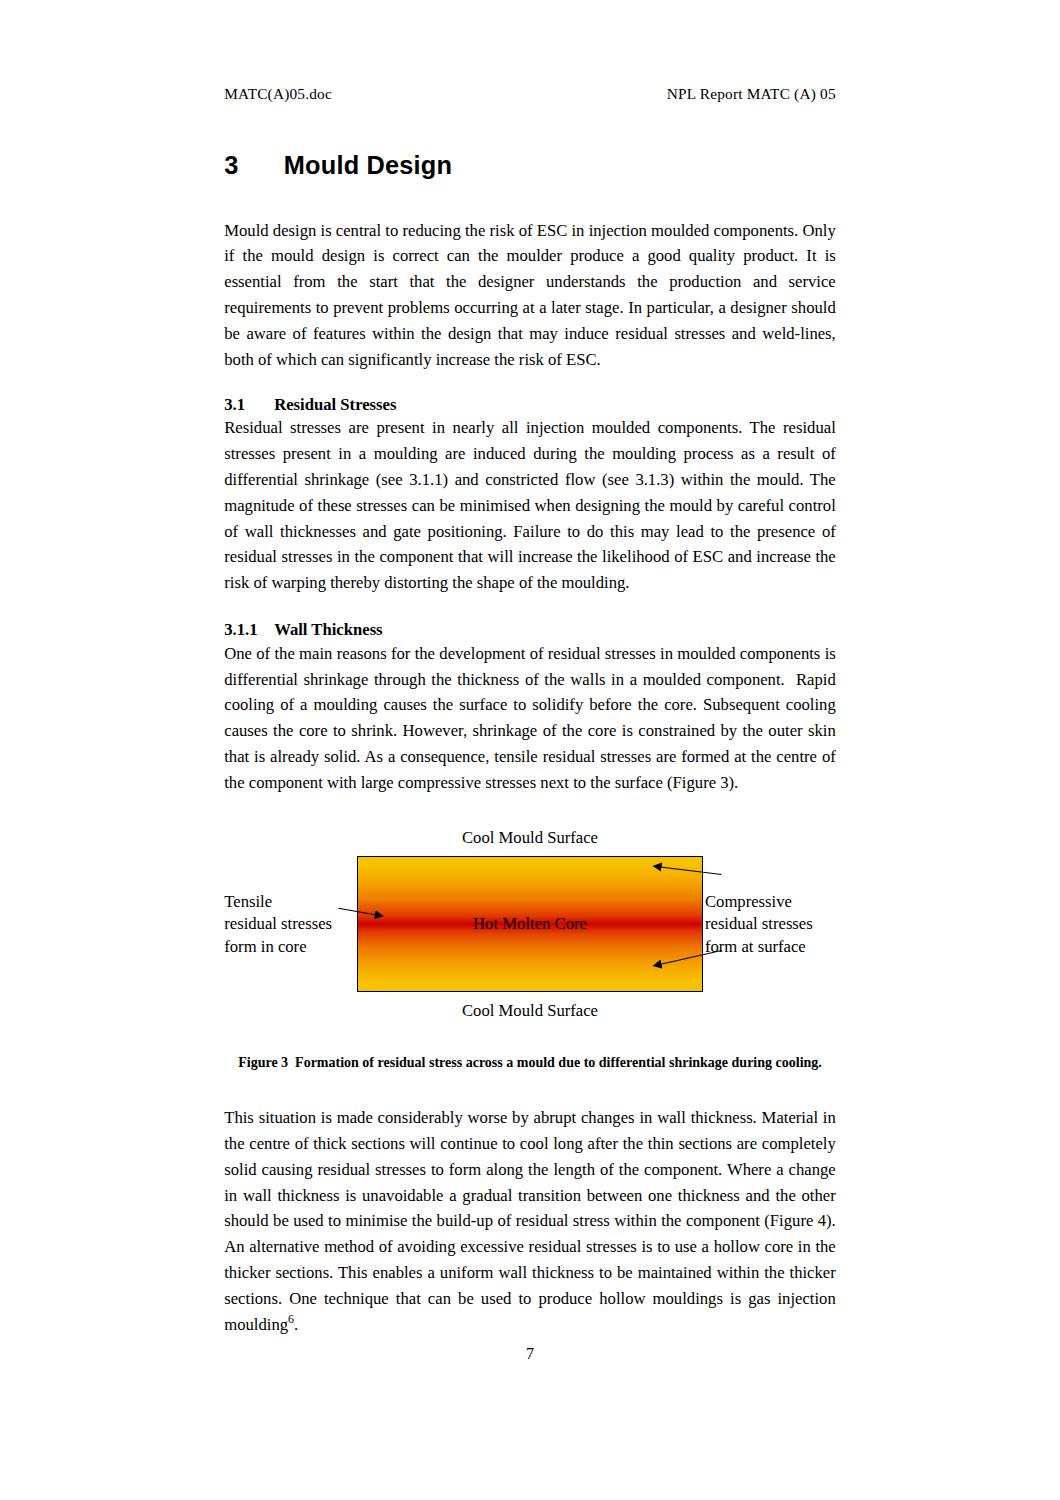MATC(A)05.doc
NPL Report MATC (A) 05
3 Mould Design
Mould design is central to reducing the risk of ESC in injection moulded components. Only if the mould design is correct can the moulder produce a good quality product. It is essential from the start that the designer understands the production and service requirements to prevent problems occurring at a later stage. In particular, a designer should be aware of features within the design that may induce residual stresses and weld-lines, both of which can significantly increase the risk of ESC.
3.1 Residual Stresses
Residual stresses are present in nearly all injection moulded components. The residual stresses present in a moulding are induced during the moulding process as a result of differential shrinkage (see 3.1.1) and constricted flow (see 3.1.3) within the mould. The magnitude of these stresses can be minimised when designing the mould by careful control of wall thicknesses and gate positioning. Failure to do this may lead to the presence of residual stresses in the component that will increase the likelihood of ESC and increase the risk of warping thereby distorting the shape of the moulding.
3.1.1 Wall Thickness
One of the main reasons for the development of residual stresses in moulded components is differential shrinkage through the thickness of the walls in a moulded component. Rapid cooling of a moulding causes the surface to solidify before the core. Subsequent cooling causes the core to shrink. However, shrinkage of the core is constrained by the outer skin that is already solid. As a consequence, tensile residual stresses are formed at the centre of the component with large compressive stresses next to the surface (Figure 3).
Cool Mould Surface
Tensile
residual stresses
form in core
Hot Molten Core
Compressive
residual stresses
form at surface
Cool Mould Surface
Figure 3 Formation of residual stress across a mould due to differential shrinkage during cooling.
This situation is made considerably worse by abrupt changes in wall thickness. Material in the centre of thick sections will continue to cool long after the thin sections are completely solid causing residual stresses to form along the length of the component. Where a change in wall thickness is unavoidable a gradual transition between one thickness and the other should be used to minimise the build-up of residual stress within the component (Figure 4). An alternative method of avoiding excessive residual stresses is to use a hollow core in the thicker sections. This enables a uniform wall thickness to be maintained within the thicker sections. One technique that can be used to produce hollow mouldings is gas injection moulding6.
7